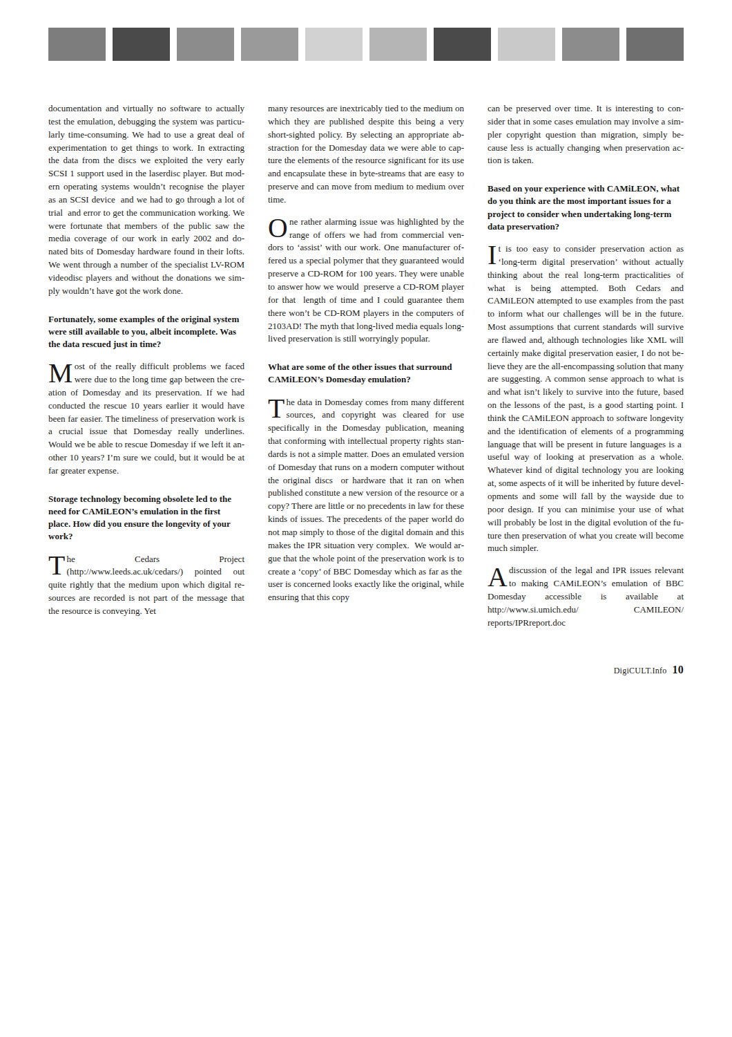documentation and virtually no software to actually test the emulation, debugging the system was particularly time-consuming. We had to use a great deal of experimentation to get things to work. In extracting the data from the discs we exploited the very early SCSI 1 support used in the laserdisc player. But modern operating systems wouldn’t recognise the player as an SCSI device and we had to go through a lot of trial and error to get the communication working. We were fortunate that members of the public saw the media coverage of our work in early 2002 and donated bits of Domesday hardware found in their lofts. We went through a number of the specialist LV-ROM videodisc players and without the donations we simply wouldn’t have got the work done.
Fortunately, some examples of the original system were still available to you, albeit incomplete. Was the data rescued just in time?
Most of the really difficult problems we faced were due to the long time gap between the creation of Domesday and its preservation. If we had conducted the rescue 10 years earlier it would have been far easier. The timeliness of preservation work is a crucial issue that Domesday really underlines. Would we be able to rescue Domesday if we left it another 10 years? I’m sure we could, but it would be at far greater expense.
Storage technology becoming obsolete led to the need for CAMiLEON’s emulation in the first place. How did you ensure the longevity of your work?
The Cedars Project (http://www.leeds.ac.uk/cedars/) pointed out quite rightly that the medium upon which digital resources are recorded is not part of the message that the resource is conveying. Yet
many resources are inextricably tied to the medium on which they are published despite this being a very short-sighted policy. By selecting an appropriate abstraction for the Domesday data we were able to capture the elements of the resource significant for its use and encapsulate these in byte-streams that are easy to preserve and can move from medium to medium over time.
One rather alarming issue was highlighted by the range of offers we had from commercial vendors to ‘assist’ with our work. One manufacturer offered us a special polymer that they guaranteed would preserve a CD-ROM for 100 years. They were unable to answer how we would preserve a CD-ROM player for that length of time and I could guarantee them there won’t be CD-ROM players in the computers of 2103AD! The myth that long-lived media equals long-lived preservation is still worryingly popular.
What are some of the other issues that surround CAMiLEON’s Domesday emulation?
The data in Domesday comes from many different sources, and copyright was cleared for use specifically in the Domesday publication, meaning that conforming with intellectual property rights standards is not a simple matter. Does an emulated version of Domesday that runs on a modern computer without the original discs or hardware that it ran on when published constitute a new version of the resource or a copy? There are little or no precedents in law for these kinds of issues. The precedents of the paper world do not map simply to those of the digital domain and this makes the IPR situation very complex. We would argue that the whole point of the preservation work is to create a ‘copy’ of BBC Domesday which as far as the user is concerned looks exactly like the original, while ensuring that this copy
can be preserved over time. It is interesting to consider that in some cases emulation may involve a simpler copyright question than migration, simply because less is actually changing when preservation action is taken.
Based on your experience with CAMiLEON, what do you think are the most important issues for a project to consider when undertaking long-term data preservation?
It is too easy to consider preservation action as ‘long-term digital preservation’ without actually thinking about the real long-term practicalities of what is being attempted. Both Cedars and CAMiLEON attempted to use examples from the past to inform what our challenges will be in the future. Most assumptions that current standards will survive are flawed and, although technologies like XML will certainly make digital preservation easier, I do not believe they are the all-encompassing solution that many are suggesting. A common sense approach to what is and what isn’t likely to survive into the future, based on the lessons of the past, is a good starting point. I think the CAMiLEON approach to software longevity and the identification of elements of a programming language that will be present in future languages is a useful way of looking at preservation as a whole. Whatever kind of digital technology you are looking at, some aspects of it will be inherited by future developments and some will fall by the wayside due to poor design. If you can minimise your use of what will probably be lost in the digital evolution of the future then preservation of what you create will become much simpler.
A discussion of the legal and IPR issues relevant to making CAMiLEON’s emulation of BBC Domesday accessible is available at http://www.si.umich.edu/ CAMILEON/ reports/IPRreport.doc
DigiCULT.Info 10